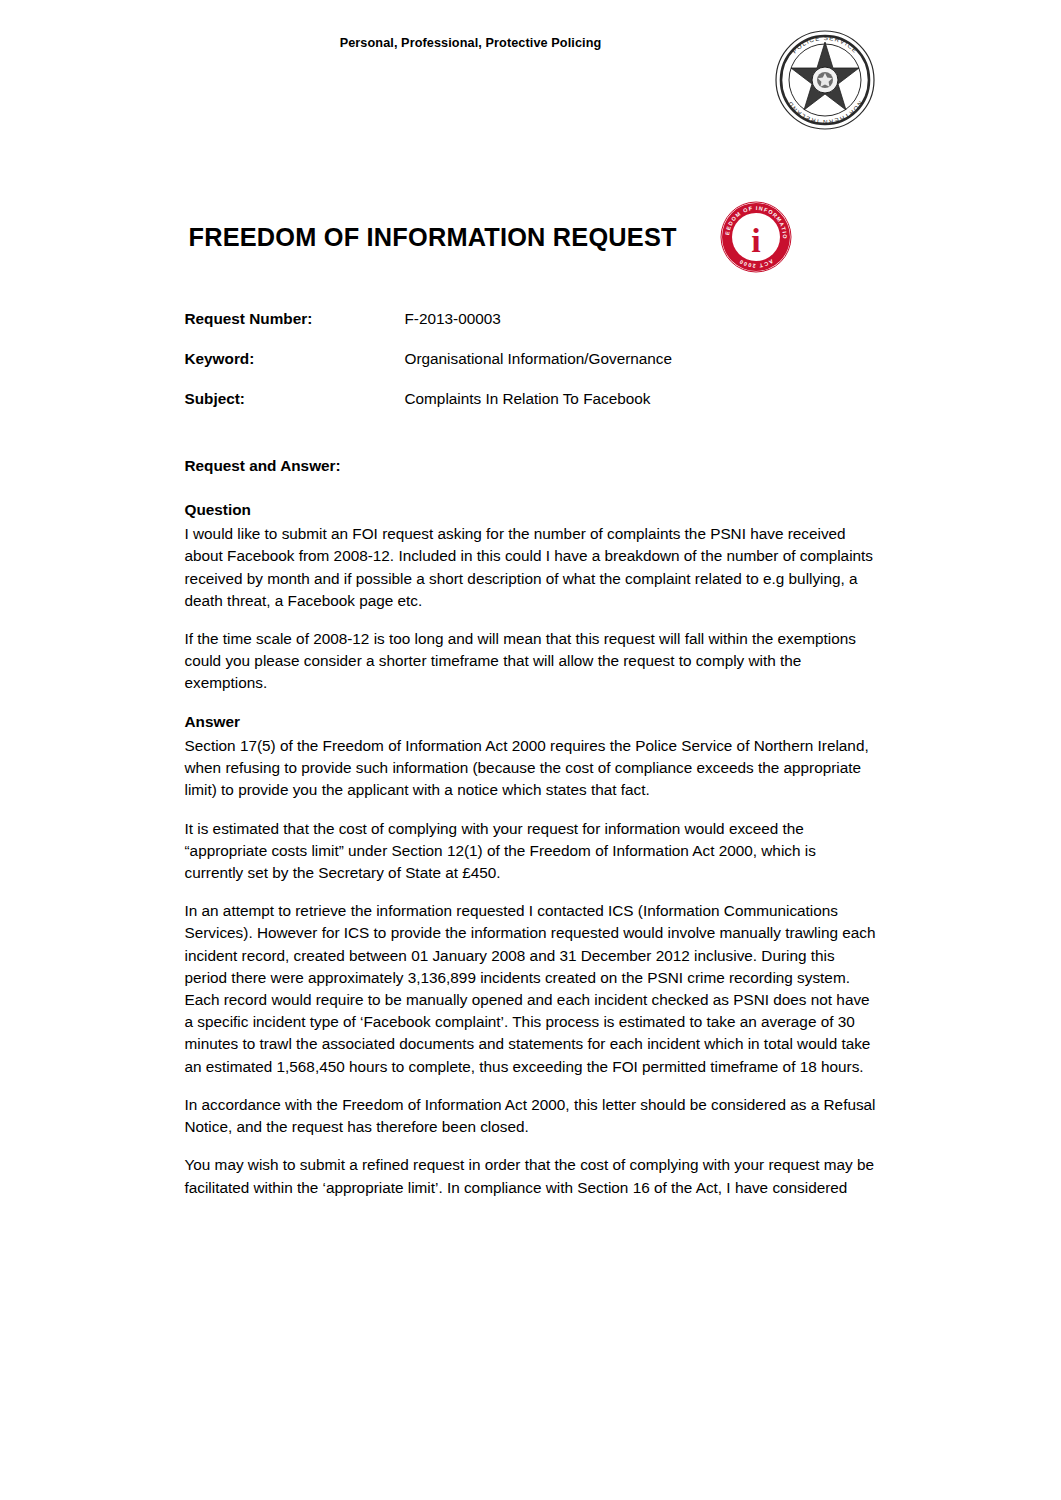Personal, Professional, Protective Policing
POLICE SERVICE NORTHERN IRELAND
FREEDOM OF INFORMATION REQUEST
i FREEDOM OF INFORMATION ACT 2000
| Request Number: | F-2013-00003 |
| Keyword: | Organisational Information/Governance |
| Subject: | Complaints In Relation To Facebook |
Request and Answer:
Question
I would like to submit an FOI request asking for the number of complaints the PSNI have received about Facebook from 2008-12. Included in this could I have a breakdown of the number of complaints received by month and if possible a short description of what the complaint related to e.g bullying, a death threat, a Facebook page etc.
If the time scale of 2008-12 is too long and will mean that this request will fall within the exemptions could you please consider a shorter timeframe that will allow the request to comply with the exemptions.
Answer
Section 17(5) of the Freedom of Information Act 2000 requires the Police Service of Northern Ireland, when refusing to provide such information (because the cost of compliance exceeds the appropriate limit) to provide you the applicant with a notice which states that fact.
It is estimated that the cost of complying with your request for information would exceed the “appropriate costs limit” under Section 12(1) of the Freedom of Information Act 2000, which is currently set by the Secretary of State at £450.
In an attempt to retrieve the information requested I contacted ICS (Information Communications Services). However for ICS to provide the information requested would involve manually trawling each incident record, created between 01 January 2008 and 31 December 2012 inclusive. During this period there were approximately 3,136,899 incidents created on the PSNI crime recording system. Each record would require to be manually opened and each incident checked as PSNI does not have a specific incident type of ‘Facebook complaint’. This process is estimated to take an average of 30 minutes to trawl the associated documents and statements for each incident which in total would take an estimated 1,568,450 hours to complete, thus exceeding the FOI permitted timeframe of 18 hours.
In accordance with the Freedom of Information Act 2000, this letter should be considered as a Refusal Notice, and the request has therefore been closed.
You may wish to submit a refined request in order that the cost of complying with your request may be facilitated within the ‘appropriate limit’. In compliance with Section 16 of the Act, I have considered